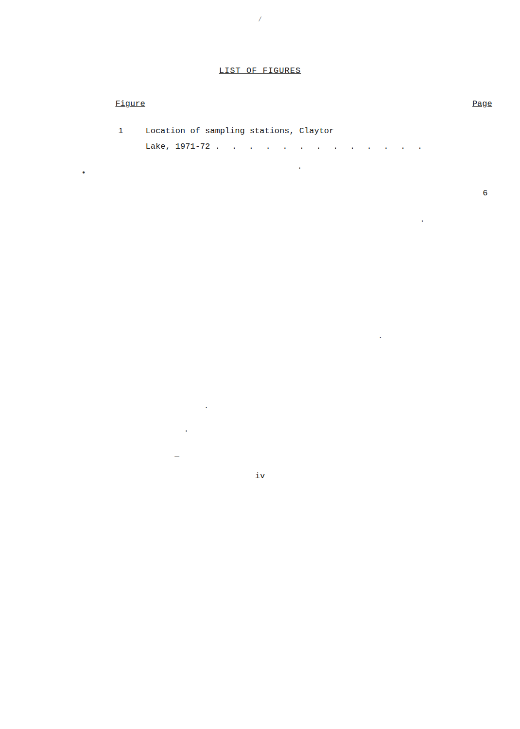⁄
LIST OF FIGURES
| Figure | | Page |
| --- | --- | --- |
| 1 | Location of sampling stations, Claytor Lake, 1971-72 . . . . . . . . . . . . . | 6 |
• . . . . . —
iv